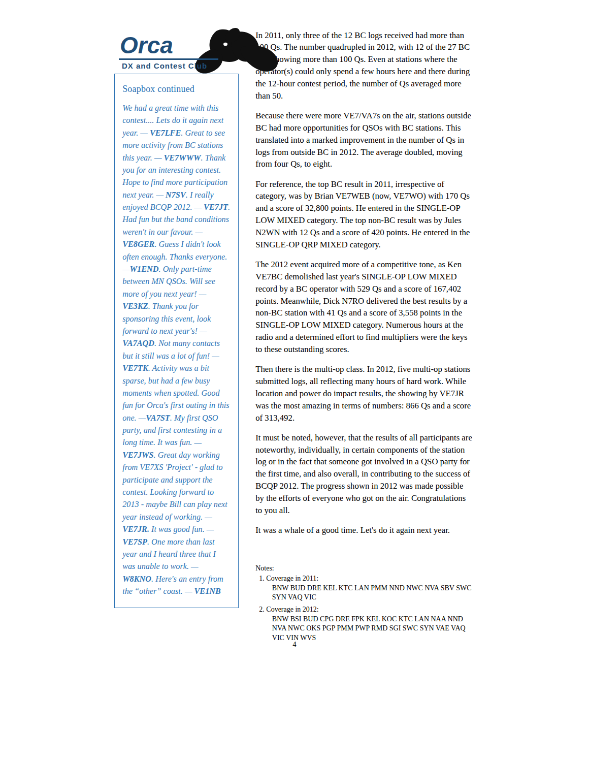Orca DX and Contest Club
Soapbox continued
We had a great time with this contest.... Lets do it again next year. — VE7LFE. Great to see more activity from BC stations this year. — VE7WWW. Thank you for an interesting contest. Hope to find more participation next year. — N7SV. I really enjoyed BCQP 2012. — VE7JT. Had fun but the band conditions weren't in our favour. — VE8GER. Guess I didn't look often enough. Thanks everyone. —W1END. Only part-time between MN QSOs. Will see more of you next year! — VE3KZ. Thank you for sponsoring this event, look forward to next year's! — VA7AQD. Not many contacts but it still was a lot of fun! — VE7TK. Activity was a bit sparse, but had a few busy moments when spotted. Good fun for Orca's first outing in this one. —VA7ST. My first QSO party, and first contesting in a long time. It was fun. — VE7JWS. Great day working from VE7XS 'Project' - glad to participate and support the contest. Looking forward to 2013 - maybe Bill can play next year instead of working. — VE7JR. It was good fun. — VE7SP. One more than last year and I heard three that I was unable to work. — W8KNO. Here's an entry from the “other” coast. — VE1NB
In 2011, only three of the 12 BC logs received had more than 100 Qs. The number quadrupled in 2012, with 12 of the 27 BC logs showing more than 100 Qs. Even at stations where the operator(s) could only spend a few hours here and there during the 12-hour contest period, the number of Qs averaged more than 50.
Because there were more VE7/VA7s on the air, stations outside BC had more opportunities for QSOs with BC stations. This translated into a marked improvement in the number of Qs in logs from outside BC in 2012. The average doubled, moving from four Qs, to eight.
For reference, the top BC result in 2011, irrespective of category, was by Brian VE7WEB (now, VE7WO) with 170 Qs and a score of 32,800 points. He entered in the SINGLE-OP LOW MIXED category. The top non-BC result was by Jules N2WN with 12 Qs and a score of 420 points. He entered in the SINGLE-OP QRP MIXED category.
The 2012 event acquired more of a competitive tone, as Ken VE7BC demolished last year's SINGLE-OP LOW MIXED record by a BC operator with 529 Qs and a score of 167,402 points. Meanwhile, Dick N7RO delivered the best results by a non-BC station with 41 Qs and a score of 3,558 points in the SINGLE-OP LOW MIXED category. Numerous hours at the radio and a determined effort to find multipliers were the keys to these outstanding scores.
Then there is the multi-op class. In 2012, five multi-op stations submitted logs, all reflecting many hours of hard work. While location and power do impact results, the showing by VE7JR was the most amazing in terms of numbers: 866 Qs and a score of 313,492.
It must be noted, however, that the results of all participants are noteworthy, individually, in certain components of the station log or in the fact that someone got involved in a QSO party for the first time, and also overall, in contributing to the success of BCQP 2012. The progress shown in 2012 was made possible by the efforts of everyone who got on the air. Congratulations to you all.
It was a whale of a good time. Let's do it again next year.
Notes:
Coverage in 2011:
BNW BUD DRE KEL KTC LAN PMM NND NWC NVA SBV SWC SYN VAQ VIC
Coverage in 2012:
BNW BSI BUD CPG DRE FPK KEL KOC KTC LAN NAA NND NVA NWC OKS PGP PMM PWP RMD SGI SWC SYN VAE VAQ VIC VIN WVS
4